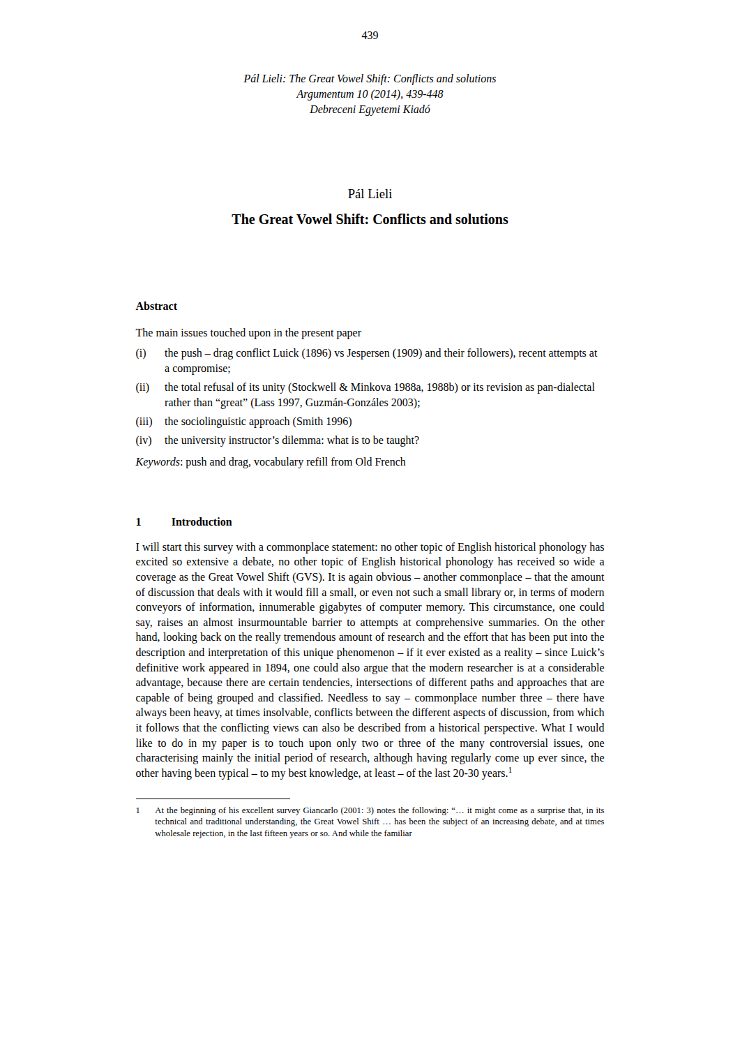439
Pál Lieli: The Great Vowel Shift: Conflicts and solutions
Argumentum 10 (2014), 439-448
Debreceni Egyetemi Kiadó
Pál Lieli
The Great Vowel Shift: Conflicts and solutions
Abstract
The main issues touched upon in the present paper
(i) the push – drag conflict Luick (1896) vs Jespersen (1909) and their followers), recent attempts at a compromise;
(ii) the total refusal of its unity (Stockwell & Minkova 1988a, 1988b) or its revision as pan-dialectal rather than “great” (Lass 1997, Guzmán-Gonzáles 2003);
(iii) the sociolinguistic approach (Smith 1996)
(iv) the university instructor’s dilemma: what is to be taught?
Keywords: push and drag, vocabulary refill from Old French
1 Introduction
I will start this survey with a commonplace statement: no other topic of English historical phonology has excited so extensive a debate, no other topic of English historical phonology has received so wide a coverage as the Great Vowel Shift (GVS). It is again obvious – another commonplace – that the amount of discussion that deals with it would fill a small, or even not such a small library or, in terms of modern conveyors of information, innumerable gigabytes of computer memory. This circumstance, one could say, raises an almost insurmountable barrier to attempts at comprehensive summaries. On the other hand, looking back on the really tremendous amount of research and the effort that has been put into the description and interpretation of this unique phenomenon – if it ever existed as a reality – since Luick’s definitive work appeared in 1894, one could also argue that the modern researcher is at a considerable advantage, because there are certain tendencies, intersections of different paths and approaches that are capable of being grouped and classified. Needless to say – commonplace number three – there have always been heavy, at times insolvable, conflicts between the different aspects of discussion, from which it follows that the conflicting views can also be described from a historical perspective. What I would like to do in my paper is to touch upon only two or three of the many controversial issues, one characterising mainly the initial period of research, although having regularly come up ever since, the other having been typical – to my best knowledge, at least – of the last 20-30 years.1
1 At the beginning of his excellent survey Giancarlo (2001: 3) notes the following: “… it might come as a surprise that, in its technical and traditional understanding, the Great Vowel Shift … has been the subject of an increasing debate, and at times wholesale rejection, in the last fifteen years or so. And while the familiar